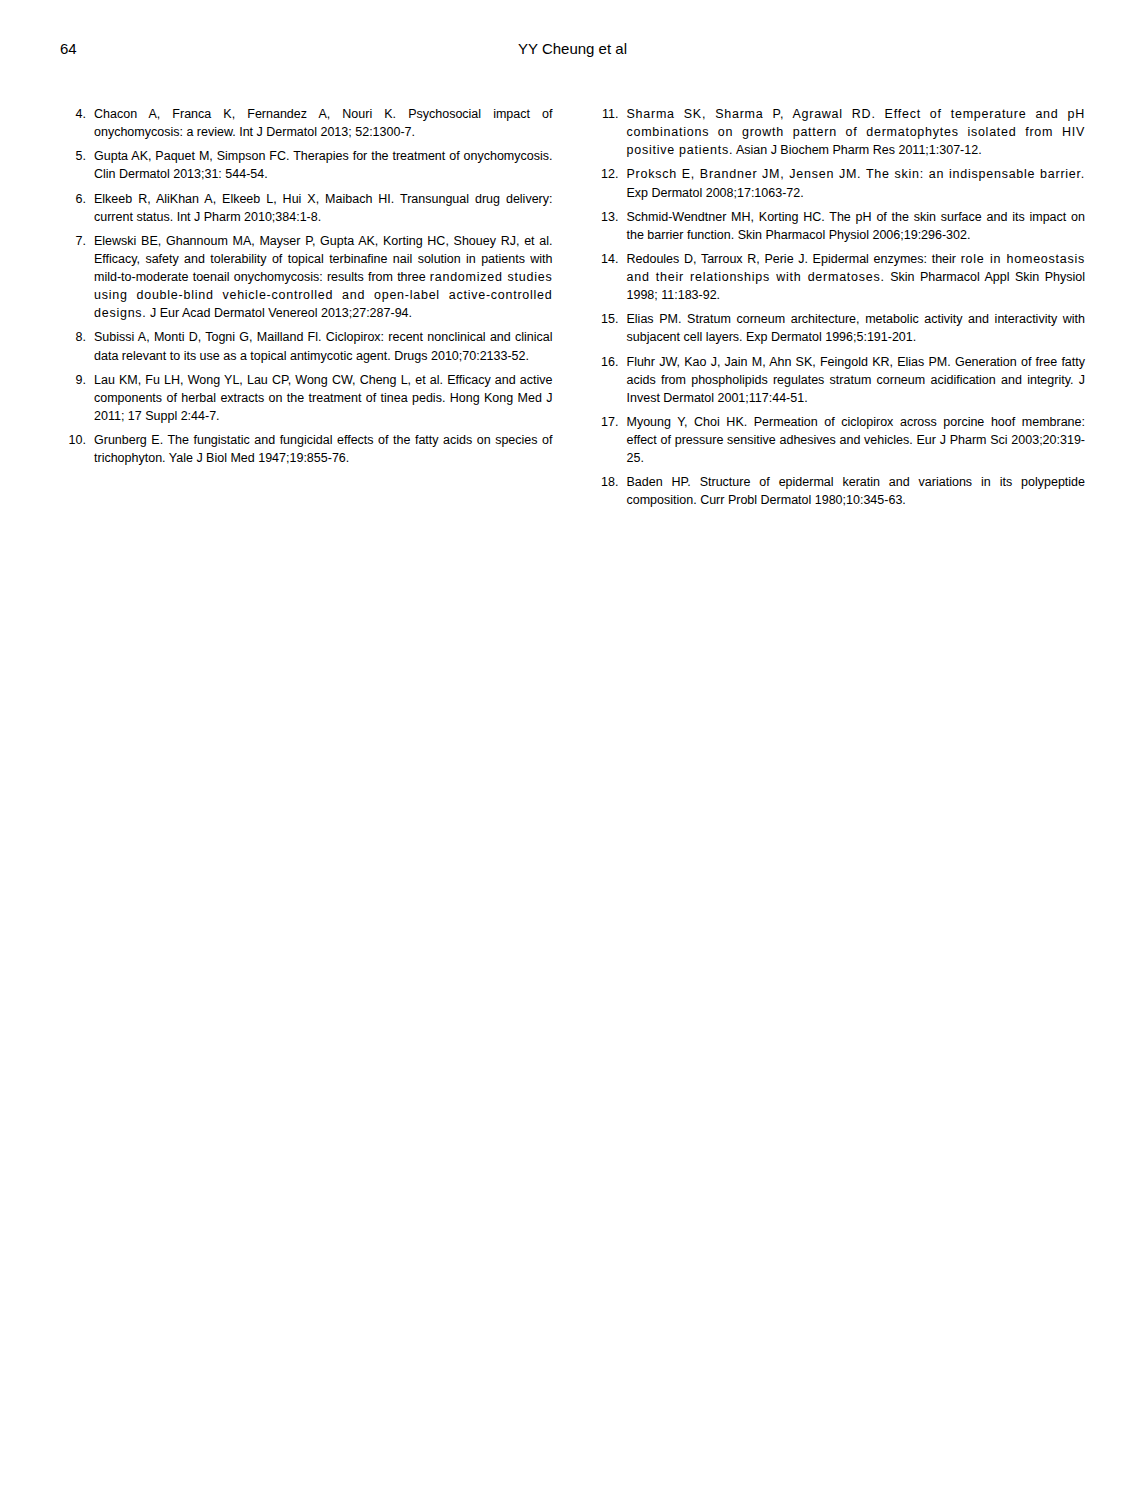64
YY Cheung et al
4. Chacon A, Franca K, Fernandez A, Nouri K. Psychosocial impact of onychomycosis: a review. Int J Dermatol 2013; 52:1300-7.
5. Gupta AK, Paquet M, Simpson FC. Therapies for the treatment of onychomycosis. Clin Dermatol 2013;31: 544-54.
6. Elkeeb R, AliKhan A, Elkeeb L, Hui X, Maibach HI. Transungual drug delivery: current status. Int J Pharm 2010;384:1-8.
7. Elewski BE, Ghannoum MA, Mayser P, Gupta AK, Korting HC, Shouey RJ, et al. Efficacy, safety and tolerability of topical terbinafine nail solution in patients with mild-to-moderate toenail onychomycosis: results from three randomized studies using double-blind vehicle-controlled and open-label active-controlled designs. J Eur Acad Dermatol Venereol 2013;27:287-94.
8. Subissi A, Monti D, Togni G, Mailland Fl. Ciclopirox: recent nonclinical and clinical data relevant to its use as a topical antimycotic agent. Drugs 2010;70:2133-52.
9. Lau KM, Fu LH, Wong YL, Lau CP, Wong CW, Cheng L, et al. Efficacy and active components of herbal extracts on the treatment of tinea pedis. Hong Kong Med J 2011; 17 Suppl 2:44-7.
10. Grunberg E. The fungistatic and fungicidal effects of the fatty acids on species of trichophyton. Yale J Biol Med 1947;19:855-76.
11. Sharma SK, Sharma P, Agrawal RD. Effect of temperature and pH combinations on growth pattern of dermatophytes isolated from HIV positive patients. Asian J Biochem Pharm Res 2011;1:307-12.
12. Proksch E, Brandner JM, Jensen JM. The skin: an indispensable barrier. Exp Dermatol 2008;17:1063-72.
13. Schmid-Wendtner MH, Korting HC. The pH of the skin surface and its impact on the barrier function. Skin Pharmacol Physiol 2006;19:296-302.
14. Redoules D, Tarroux R, Perie J. Epidermal enzymes: their role in homeostasis and their relationships with dermatoses. Skin Pharmacol Appl Skin Physiol 1998; 11:183-92.
15. Elias PM. Stratum corneum architecture, metabolic activity and interactivity with subjacent cell layers. Exp Dermatol 1996;5:191-201.
16. Fluhr JW, Kao J, Jain M, Ahn SK, Feingold KR, Elias PM. Generation of free fatty acids from phospholipids regulates stratum corneum acidification and integrity. J Invest Dermatol 2001;117:44-51.
17. Myoung Y, Choi HK. Permeation of ciclopirox across porcine hoof membrane: effect of pressure sensitive adhesives and vehicles. Eur J Pharm Sci 2003;20:319-25.
18. Baden HP. Structure of epidermal keratin and variations in its polypeptide composition. Curr Probl Dermatol 1980;10:345-63.